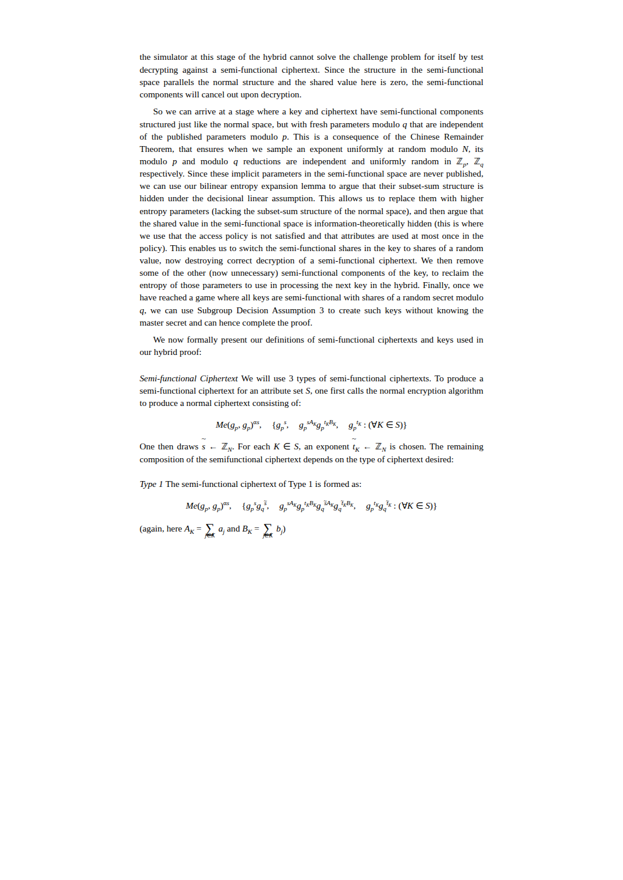the simulator at this stage of the hybrid cannot solve the challenge problem for itself by test decrypting against a semi-functional ciphertext. Since the structure in the semi-functional space parallels the normal structure and the shared value here is zero, the semi-functional components will cancel out upon decryption.
So we can arrive at a stage where a key and ciphertext have semi-functional components structured just like the normal space, but with fresh parameters modulo q that are independent of the published parameters modulo p. This is a consequence of the Chinese Remainder Theorem, that ensures when we sample an exponent uniformly at random modulo N, its modulo p and modulo q reductions are independent and uniformly random in ℤp, ℤq respectively. Since these implicit parameters in the semi-functional space are never published, we can use our bilinear entropy expansion lemma to argue that their subset-sum structure is hidden under the decisional linear assumption. This allows us to replace them with higher entropy parameters (lacking the subset-sum structure of the normal space), and then argue that the shared value in the semi-functional space is information-theoretically hidden (this is where we use that the access policy is not satisfied and that attributes are used at most once in the policy). This enables us to switch the semi-functional shares in the key to shares of a random value, now destroying correct decryption of a semi-functional ciphertext. We then remove some of the other (now unnecessary) semi-functional components of the key, to reclaim the entropy of those parameters to use in processing the next key in the hybrid. Finally, once we have reached a game where all keys are semi-functional with shares of a random secret modulo q, we can use Subgroup Decision Assumption 3 to create such keys without knowing the master secret and can hence complete the proof.
We now formally present our definitions of semi-functional ciphertexts and keys used in our hybrid proof:
Semi-functional Ciphertext We will use 3 types of semi-functional ciphertexts. To produce a semi-functional ciphertext for an attribute set S, one first calls the normal encryption algorithm to produce a normal ciphertext consisting of:
Me(gp, gp)αs, {gps, gpsAKgptKBK, gptK : (∀K ∈ S)}
One then draws s ← ℤN. For each K ∈ S, an exponent tK ← ℤN is chosen. The remaining composition of the semifunctional ciphertext depends on the type of ciphertext desired:
Type 1 The semi-functional ciphertext of Type 1 is formed as:
Me(gp, gp)αs, {gpsgqs, gpsAKgptKBKgqsAKgqtKBK, gptKgqtK : (∀K ∈ S)}
(again, here AK = ∑j∈K aj and BK = ∑j∈K bj)